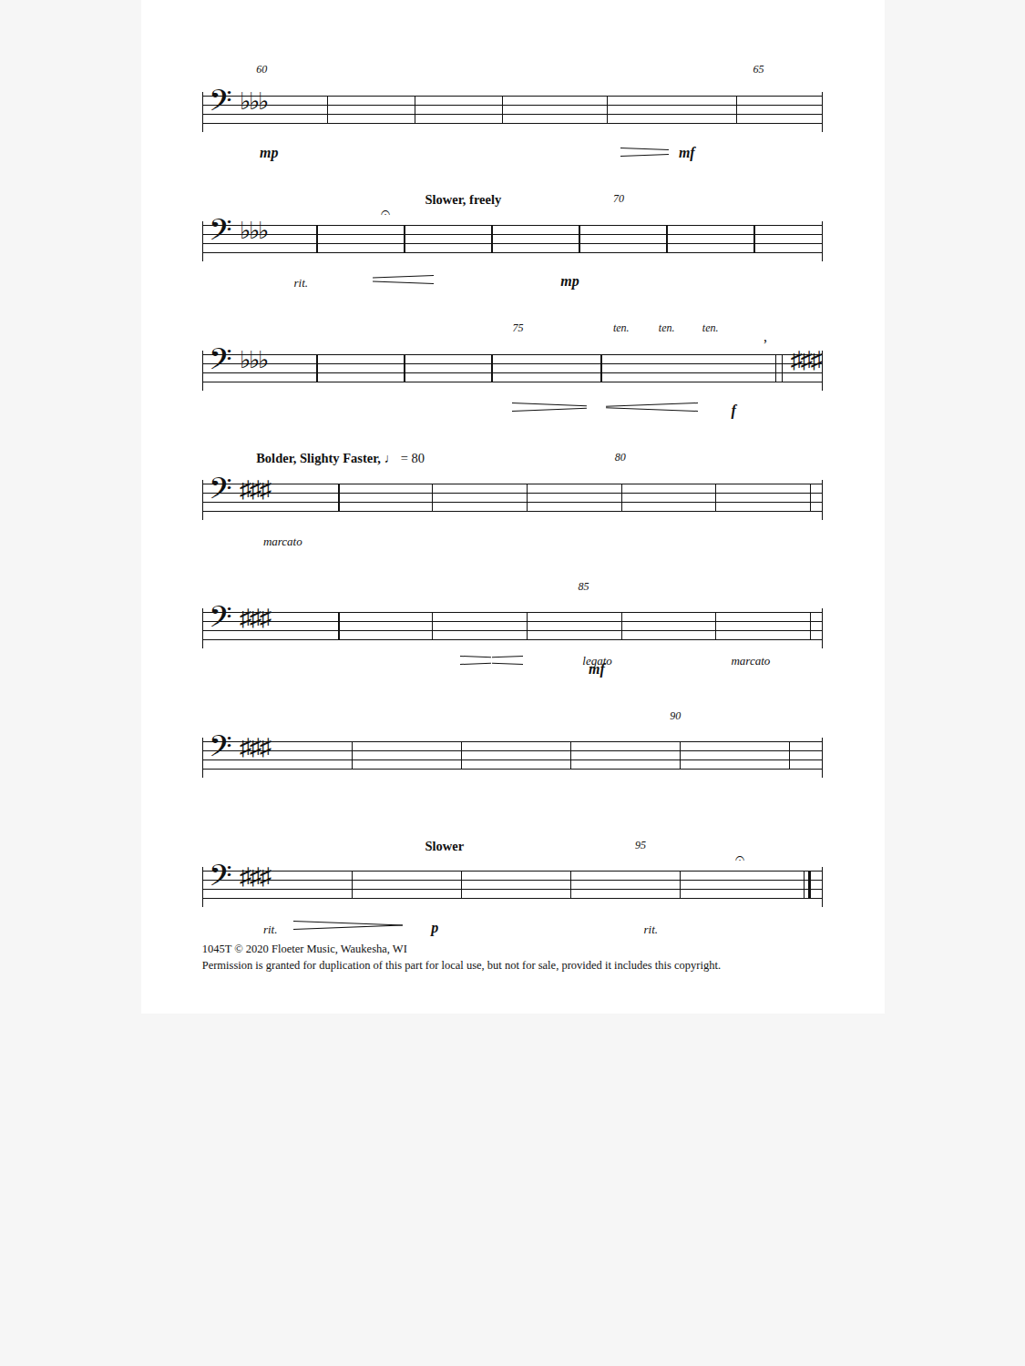60 65
𝄢 ♭♭♭
mp mf
Slower, freely 70 𝄐
𝄢 ♭♭♭
rit. mp
75 ten. ten. ten. ,
𝄢 ♭♭♭ ♯♯♯
f
Bolder, Slighty Faster, ♩ = 80 80
𝄢 ♯♯♯
marcato
85
𝄢 ♯♯♯
legato mf marcato
90
𝄢 ♯♯♯
Slower 95 𝄐
𝄢 ♯♯♯
rit. p rit.
1045T © 2020 Floeter Music, Waukesha, WI
Permission is granted for duplication of this part for local use, but not for sale, provided it includes this copyright.